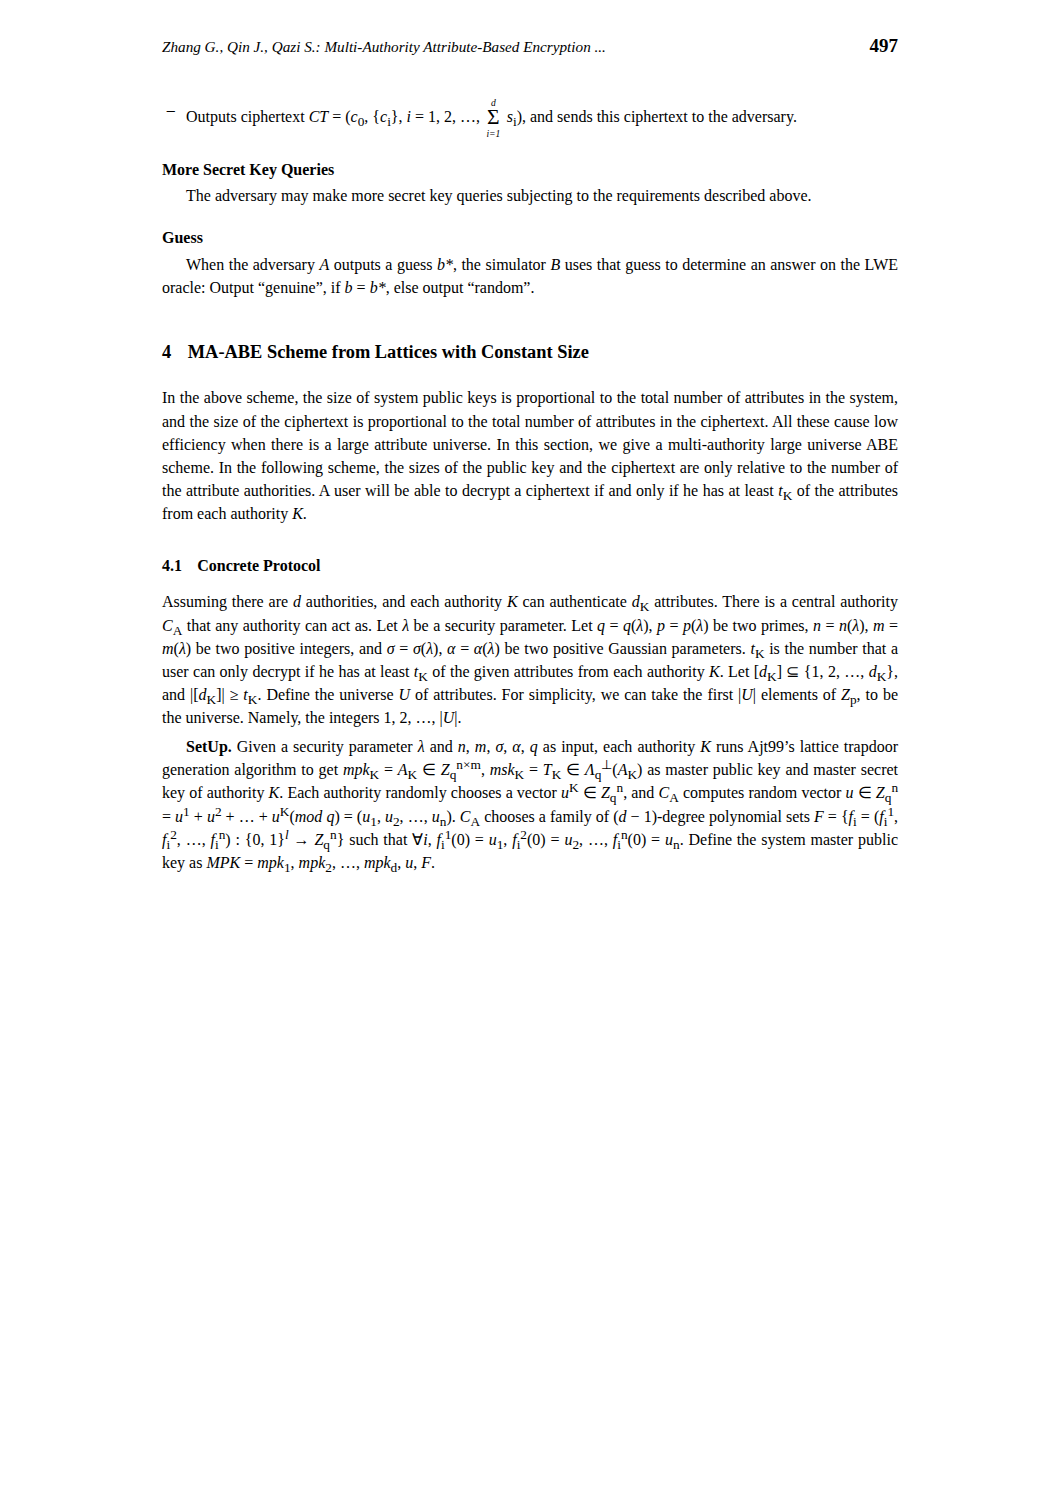Zhang G., Qin J., Qazi S.: Multi-Authority Attribute-Based Encryption ... 497
Outputs ciphertext CT = (c0, {ci}, i = 1, 2, …, dΣi=1 si), and sends this ciphertext to the adversary.
More Secret Key Queries
The adversary may make more secret key queries subjecting to the requirements described above.
Guess
When the adversary A outputs a guess b*, the simulator B uses that guess to determine an answer on the LWE oracle: Output “genuine”, if b = b*, else output “random”.
4 MA-ABE Scheme from Lattices with Constant Size
In the above scheme, the size of system public keys is proportional to the total number of attributes in the system, and the size of the ciphertext is proportional to the total number of attributes in the ciphertext. All these cause low efficiency when there is a large attribute universe. In this section, we give a multi-authority large universe ABE scheme. In the following scheme, the sizes of the public key and the ciphertext are only relative to the number of the attribute authorities. A user will be able to decrypt a ciphertext if and only if he has at least tK of the attributes from each authority K.
4.1 Concrete Protocol
Assuming there are d authorities, and each authority K can authenticate dK attributes. There is a central authority CA that any authority can act as. Let λ be a security parameter. Let q = q(λ), p = p(λ) be two primes, n = n(λ), m = m(λ) be two positive integers, and σ = σ(λ), α = α(λ) be two positive Gaussian parameters. tK is the number that a user can only decrypt if he has at least tK of the given attributes from each authority K. Let [dK] ⊆ {1, 2, …, dK}, and |[dK]| ≥ tK. Define the universe U of attributes. For simplicity, we can take the first |U| elements of Zp, to be the universe. Namely, the integers 1, 2, …, |U|.
SetUp. Given a security parameter λ and n, m, σ, α, q as input, each authority K runs Ajt99’s lattice trapdoor generation algorithm to get mpkK = AK ∈ Zqn×m, mskK = TK ∈ Λq⊥(AK) as master public key and master secret key of authority K. Each authority randomly chooses a vector uK ∈ Zqn, and CA computes random vector u ∈ Zqn = u1 + u2 + … + uK(mod q) = (u1, u2, …, un). CA chooses a family of (d − 1)-degree polynomial sets F = {fi = (fi1, fi2, …, fin) : {0, 1}l → Zqn} such that ∀i, fi1(0) = u1, fi2(0) = u2, …, fin(0) = un. Define the system master public key as MPK = mpk1, mpk2, …, mpkd, u, F.